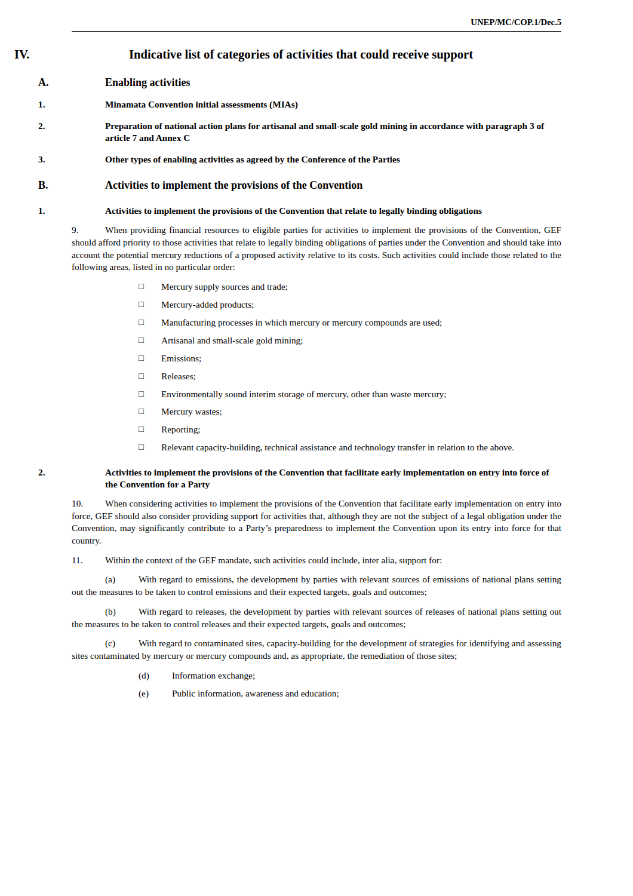UNEP/MC/COP.1/Dec.5
IV. Indicative list of categories of activities that could receive support
A. Enabling activities
1. Minamata Convention initial assessments (MIAs)
2. Preparation of national action plans for artisanal and small-scale gold mining in accordance with paragraph 3 of article 7 and Annex C
3. Other types of enabling activities as agreed by the Conference of the Parties
B. Activities to implement the provisions of the Convention
1. Activities to implement the provisions of the Convention that relate to legally binding obligations
9. When providing financial resources to eligible parties for activities to implement the provisions of the Convention, GEF should afford priority to those activities that relate to legally binding obligations of parties under the Convention and should take into account the potential mercury reductions of a proposed activity relative to its costs. Such activities could include those related to the following areas, listed in no particular order:
Mercury supply sources and trade;
Mercury-added products;
Manufacturing processes in which mercury or mercury compounds are used;
Artisanal and small-scale gold mining;
Emissions;
Releases;
Environmentally sound interim storage of mercury, other than waste mercury;
Mercury wastes;
Reporting;
Relevant capacity-building, technical assistance and technology transfer in relation to the above.
2. Activities to implement the provisions of the Convention that facilitate early implementation on entry into force of the Convention for a Party
10. When considering activities to implement the provisions of the Convention that facilitate early implementation on entry into force, GEF should also consider providing support for activities that, although they are not the subject of a legal obligation under the Convention, may significantly contribute to a Party’s preparedness to implement the Convention upon its entry into force for that country.
11. Within the context of the GEF mandate, such activities could include, inter alia, support for:
(a) With regard to emissions, the development by parties with relevant sources of emissions of national plans setting out the measures to be taken to control emissions and their expected targets, goals and outcomes;
(b) With regard to releases, the development by parties with relevant sources of releases of national plans setting out the measures to be taken to control releases and their expected targets, goals and outcomes;
(c) With regard to contaminated sites, capacity-building for the development of strategies for identifying and assessing sites contaminated by mercury or mercury compounds and, as appropriate, the remediation of those sites;
(d) Information exchange;
(e) Public information, awareness and education;